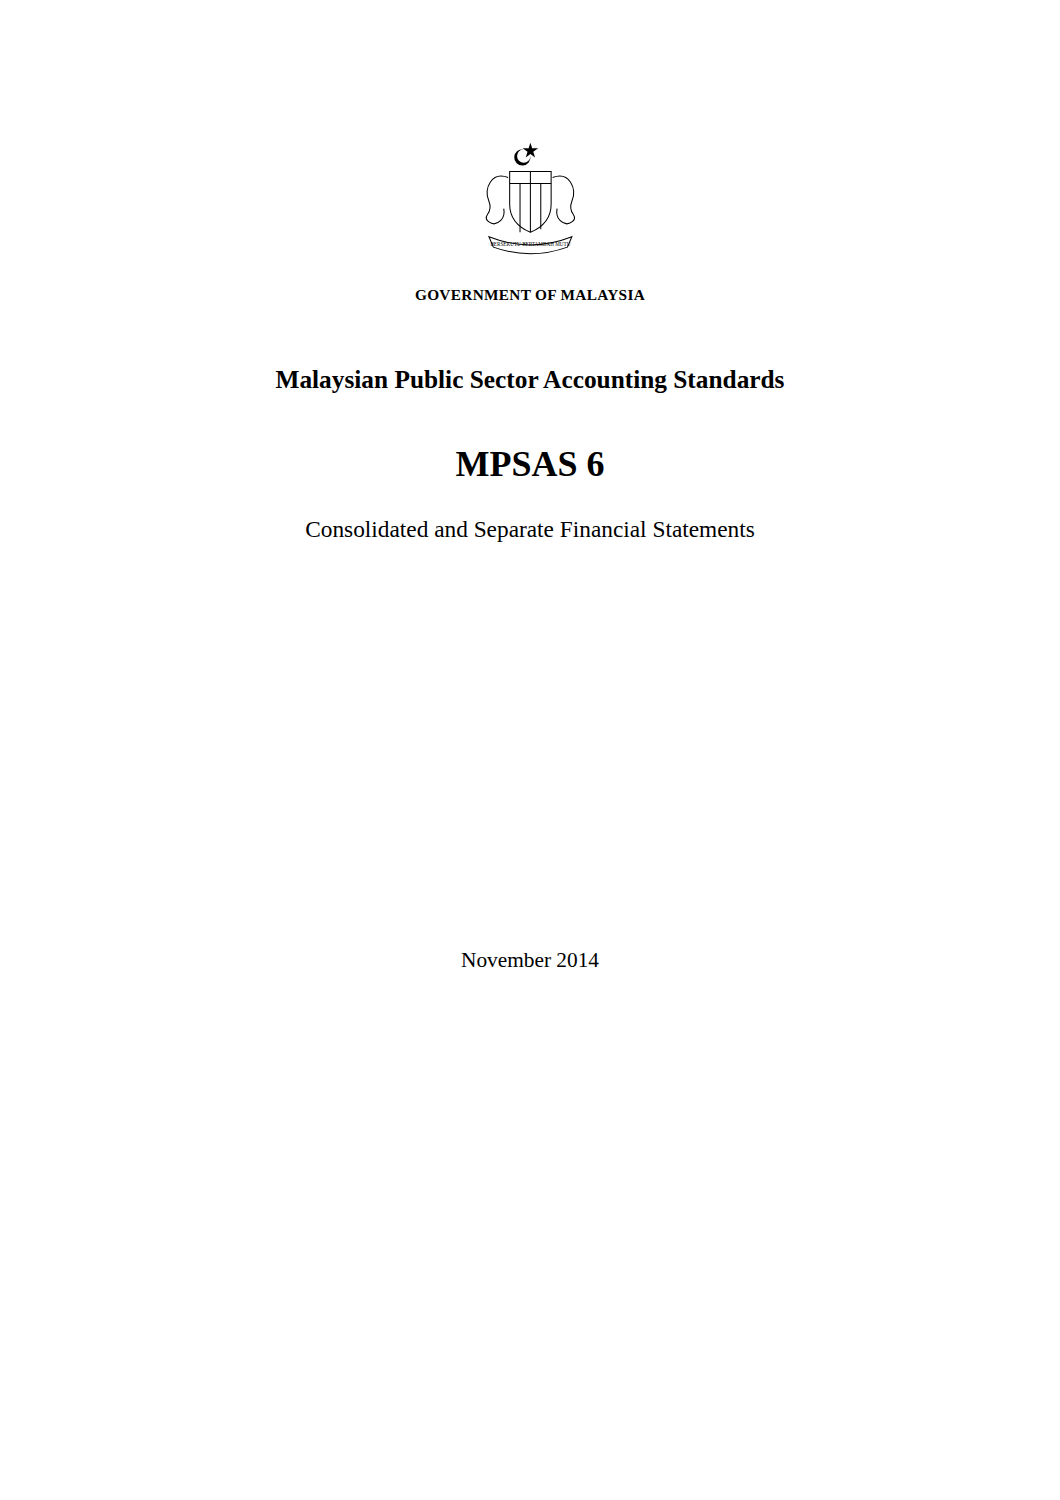BERSEKUTU BERTAMBAH MUTU
GOVERNMENT OF MALAYSIA
Malaysian Public Sector Accounting Standards
MPSAS 6
Consolidated and Separate Financial Statements
November 2014